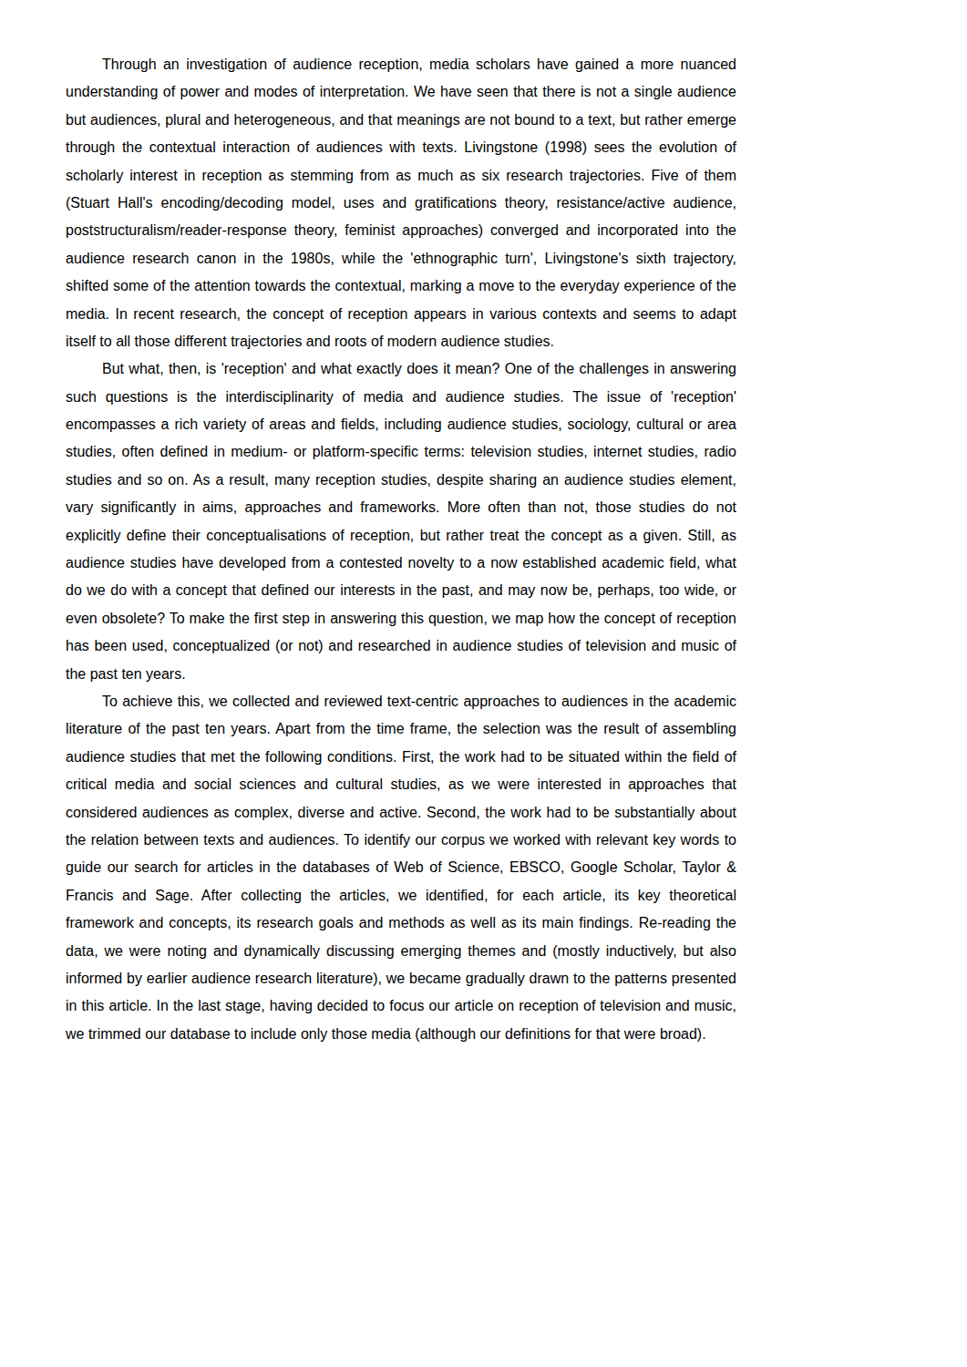Through an investigation of audience reception, media scholars have gained a more nuanced understanding of power and modes of interpretation. We have seen that there is not a single audience but audiences, plural and heterogeneous, and that meanings are not bound to a text, but rather emerge through the contextual interaction of audiences with texts. Livingstone (1998) sees the evolution of scholarly interest in reception as stemming from as much as six research trajectories. Five of them (Stuart Hall's encoding/decoding model, uses and gratifications theory, resistance/active audience, poststructuralism/reader-response theory, feminist approaches) converged and incorporated into the audience research canon in the 1980s, while the 'ethnographic turn', Livingstone's sixth trajectory, shifted some of the attention towards the contextual, marking a move to the everyday experience of the media. In recent research, the concept of reception appears in various contexts and seems to adapt itself to all those different trajectories and roots of modern audience studies.
But what, then, is 'reception' and what exactly does it mean? One of the challenges in answering such questions is the interdisciplinarity of media and audience studies. The issue of 'reception' encompasses a rich variety of areas and fields, including audience studies, sociology, cultural or area studies, often defined in medium- or platform-specific terms: television studies, internet studies, radio studies and so on. As a result, many reception studies, despite sharing an audience studies element, vary significantly in aims, approaches and frameworks. More often than not, those studies do not explicitly define their conceptualisations of reception, but rather treat the concept as a given. Still, as audience studies have developed from a contested novelty to a now established academic field, what do we do with a concept that defined our interests in the past, and may now be, perhaps, too wide, or even obsolete? To make the first step in answering this question, we map how the concept of reception has been used, conceptualized (or not) and researched in audience studies of television and music of the past ten years.
To achieve this, we collected and reviewed text-centric approaches to audiences in the academic literature of the past ten years. Apart from the time frame, the selection was the result of assembling audience studies that met the following conditions. First, the work had to be situated within the field of critical media and social sciences and cultural studies, as we were interested in approaches that considered audiences as complex, diverse and active. Second, the work had to be substantially about the relation between texts and audiences. To identify our corpus we worked with relevant key words to guide our search for articles in the databases of Web of Science, EBSCO, Google Scholar, Taylor & Francis and Sage. After collecting the articles, we identified, for each article, its key theoretical framework and concepts, its research goals and methods as well as its main findings. Re-reading the data, we were noting and dynamically discussing emerging themes and (mostly inductively, but also informed by earlier audience research literature), we became gradually drawn to the patterns presented in this article. In the last stage, having decided to focus our article on reception of television and music, we trimmed our database to include only those media (although our definitions for that were broad).